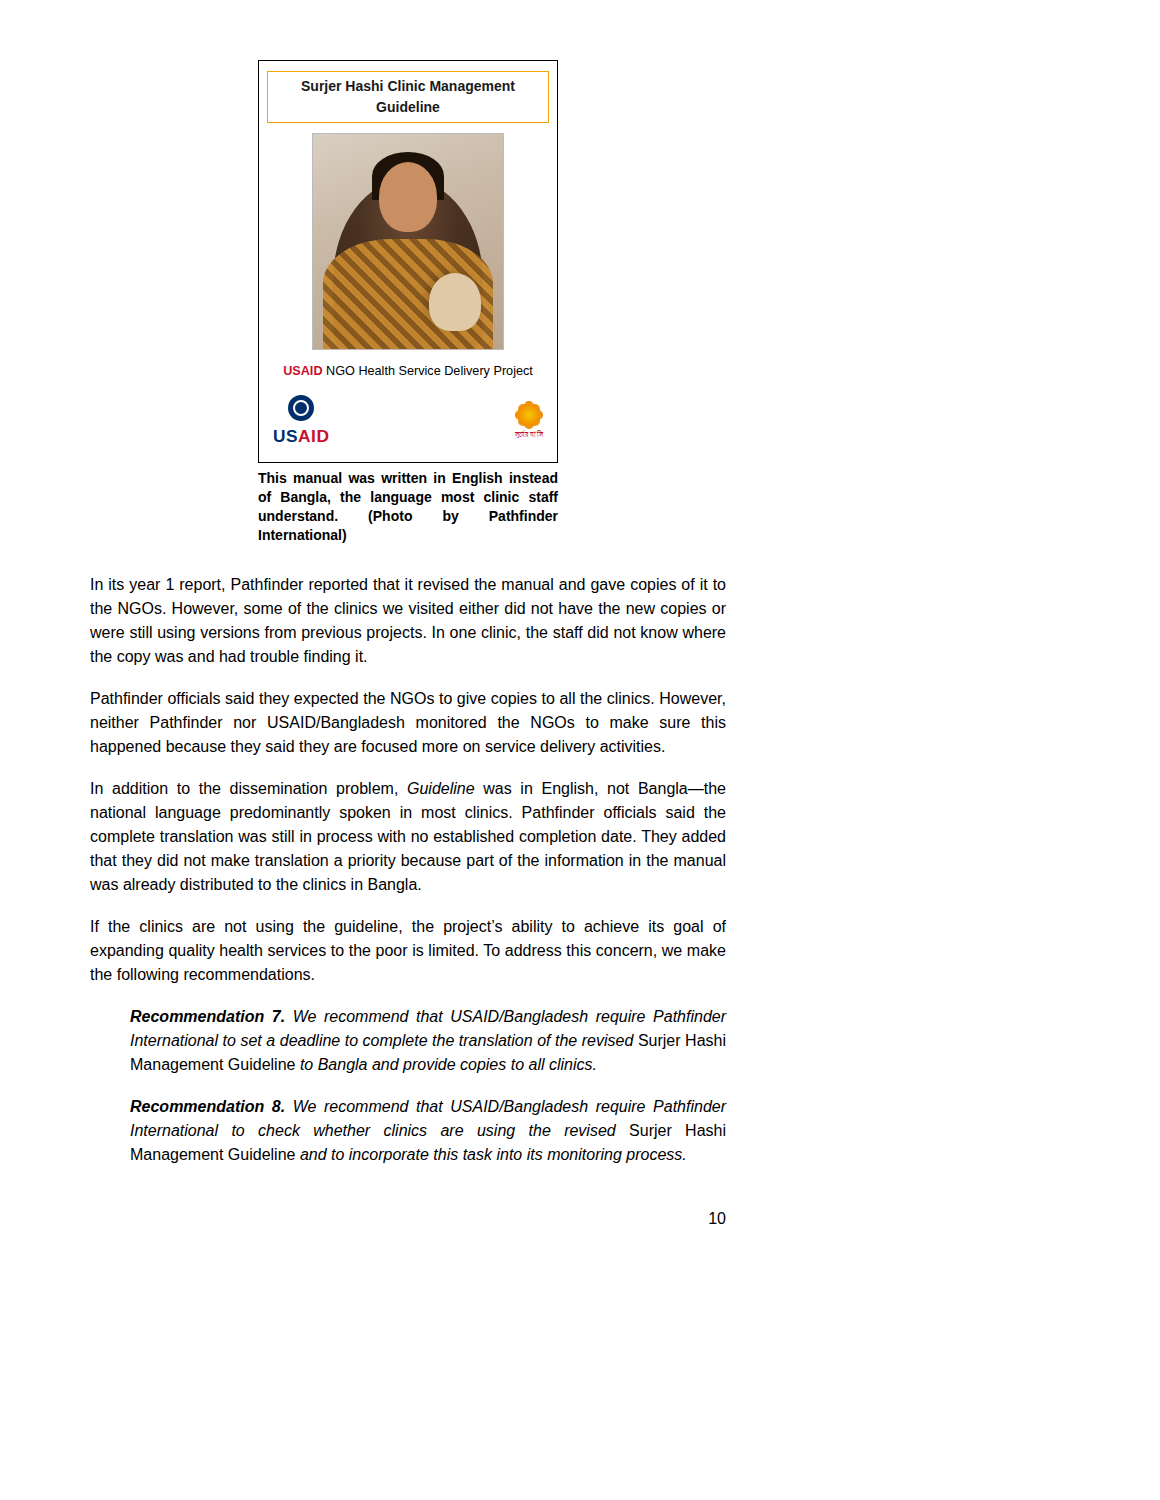Surjer Hashi Clinic Management Guideline
USAID NGO Health Service Delivery Project
US AID
সূর্যের হাসি
This manual was written in English instead of Bangla, the language most clinic staff understand. (Photo by Pathfinder International)
In its year 1 report, Pathfinder reported that it revised the manual and gave copies of it to the NGOs. However, some of the clinics we visited either did not have the new copies or were still using versions from previous projects. In one clinic, the staff did not know where the copy was and had trouble finding it.
Pathfinder officials said they expected the NGOs to give copies to all the clinics. However, neither Pathfinder nor USAID/Bangladesh monitored the NGOs to make sure this happened because they said they are focused more on service delivery activities.
In addition to the dissemination problem, Guideline was in English, not Bangla—the national language predominantly spoken in most clinics. Pathfinder officials said the complete translation was still in process with no established completion date. They added that they did not make translation a priority because part of the information in the manual was already distributed to the clinics in Bangla.
If the clinics are not using the guideline, the project’s ability to achieve its goal of expanding quality health services to the poor is limited. To address this concern, we make the following recommendations.
Recommendation 7. We recommend that USAID/Bangladesh require Pathfinder International to set a deadline to complete the translation of the revised Surjer Hashi Management Guideline to Bangla and provide copies to all clinics.
Recommendation 8. We recommend that USAID/Bangladesh require Pathfinder International to check whether clinics are using the revised Surjer Hashi Management Guideline and to incorporate this task into its monitoring process.
10